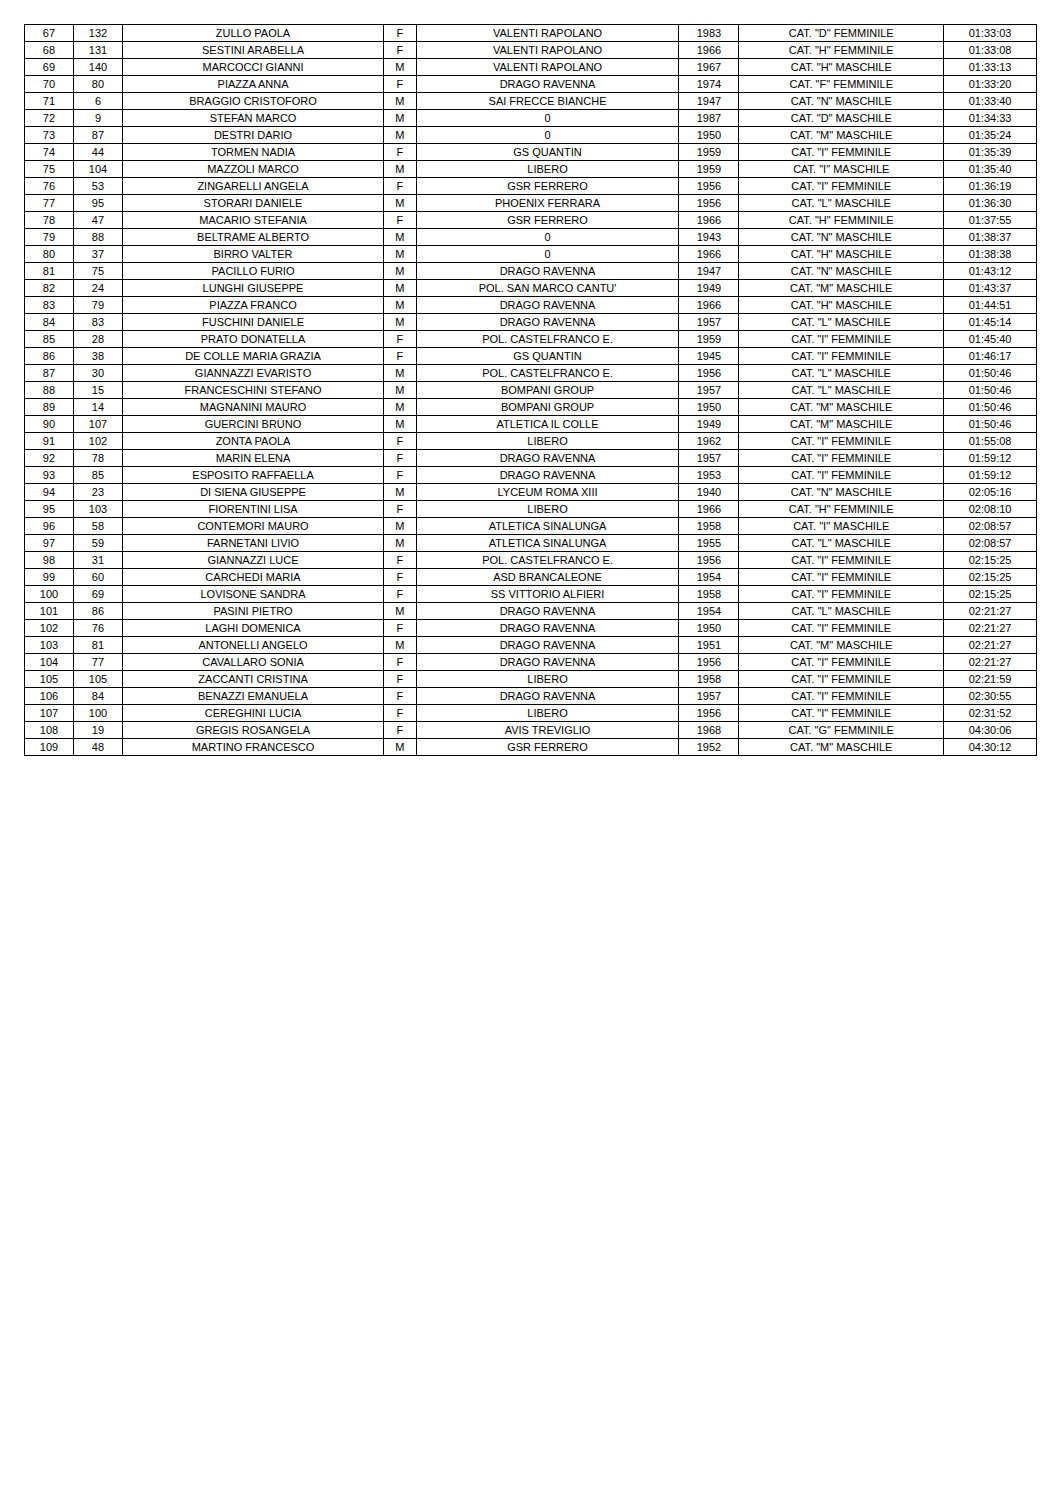| 67 | 132 | ZULLO PAOLA | F | VALENTI RAPOLANO | 1983 | CAT. "D" FEMMINILE | 01:33:03 |
| 68 | 131 | SESTINI ARABELLA | F | VALENTI RAPOLANO | 1966 | CAT. "H" FEMMINILE | 01:33:08 |
| 69 | 140 | MARCOCCI GIANNI | M | VALENTI RAPOLANO | 1967 | CAT. "H" MASCHILE | 01:33:13 |
| 70 | 80 | PIAZZA ANNA | F | DRAGO RAVENNA | 1974 | CAT. "F" FEMMINILE | 01:33:20 |
| 71 | 6 | BRAGGIO CRISTOFORO | M | SAI FRECCE BIANCHE | 1947 | CAT. "N" MASCHILE | 01:33:40 |
| 72 | 9 | STEFAN MARCO | M | 0 | 1987 | CAT. "D" MASCHILE | 01:34:33 |
| 73 | 87 | DESTRI DARIO | M | 0 | 1950 | CAT. "M" MASCHILE | 01:35:24 |
| 74 | 44 | TORMEN NADIA | F | GS QUANTIN | 1959 | CAT. "I" FEMMINILE | 01:35:39 |
| 75 | 104 | MAZZOLI MARCO | M | LIBERO | 1959 | CAT. "I" MASCHILE | 01:35:40 |
| 76 | 53 | ZINGARELLI ANGELA | F | GSR FERRERO | 1956 | CAT. "I" FEMMINILE | 01:36:19 |
| 77 | 95 | STORARI DANIELE | M | PHOENIX FERRARA | 1956 | CAT. "L" MASCHILE | 01:36:30 |
| 78 | 47 | MACARIO STEFANIA | F | GSR FERRERO | 1966 | CAT. "H" FEMMINILE | 01:37:55 |
| 79 | 88 | BELTRAME ALBERTO | M | 0 | 1943 | CAT. "N" MASCHILE | 01:38:37 |
| 80 | 37 | BIRRO VALTER | M | 0 | 1966 | CAT. "H" MASCHILE | 01:38:38 |
| 81 | 75 | PACILLO FURIO | M | DRAGO RAVENNA | 1947 | CAT. "N" MASCHILE | 01:43:12 |
| 82 | 24 | LUNGHI GIUSEPPE | M | POL. SAN MARCO CANTU' | 1949 | CAT. "M" MASCHILE | 01:43:37 |
| 83 | 79 | PIAZZA FRANCO | M | DRAGO RAVENNA | 1966 | CAT. "H" MASCHILE | 01:44:51 |
| 84 | 83 | FUSCHINI DANIELE | M | DRAGO RAVENNA | 1957 | CAT. "L" MASCHILE | 01:45:14 |
| 85 | 28 | PRATO DONATELLA | F | POL. CASTELFRANCO E. | 1959 | CAT. "I" FEMMINILE | 01:45:40 |
| 86 | 38 | DE COLLE MARIA GRAZIA | F | GS QUANTIN | 1945 | CAT. "I" FEMMINILE | 01:46:17 |
| 87 | 30 | GIANNAZZI EVARISTO | M | POL. CASTELFRANCO E. | 1956 | CAT. "L" MASCHILE | 01:50:46 |
| 88 | 15 | FRANCESCHINI STEFANO | M | BOMPANI GROUP | 1957 | CAT. "L" MASCHILE | 01:50:46 |
| 89 | 14 | MAGNANINI MAURO | M | BOMPANI GROUP | 1950 | CAT. "M" MASCHILE | 01:50:46 |
| 90 | 107 | GUERCINI BRUNO | M | ATLETICA IL COLLE | 1949 | CAT. "M" MASCHILE | 01:50:46 |
| 91 | 102 | ZONTA PAOLA | F | LIBERO | 1962 | CAT. "I" FEMMINILE | 01:55:08 |
| 92 | 78 | MARIN ELENA | F | DRAGO RAVENNA | 1957 | CAT. "I" FEMMINILE | 01:59:12 |
| 93 | 85 | ESPOSITO RAFFAELLA | F | DRAGO RAVENNA | 1953 | CAT. "I" FEMMINILE | 01:59:12 |
| 94 | 23 | DI SIENA GIUSEPPE | M | LYCEUM ROMA XIII | 1940 | CAT. "N" MASCHILE | 02:05:16 |
| 95 | 103 | FIORENTINI LISA | F | LIBERO | 1966 | CAT. "H" FEMMINILE | 02:08:10 |
| 96 | 58 | CONTEMORI MAURO | M | ATLETICA SINALUNGA | 1958 | CAT. "I" MASCHILE | 02:08:57 |
| 97 | 59 | FARNETANI LIVIO | M | ATLETICA SINALUNGA | 1955 | CAT. "L" MASCHILE | 02:08:57 |
| 98 | 31 | GIANNAZZI LUCE | F | POL. CASTELFRANCO E. | 1956 | CAT. "I" FEMMINILE | 02:15:25 |
| 99 | 60 | CARCHEDI MARIA | F | ASD BRANCALEONE | 1954 | CAT. "I" FEMMINILE | 02:15:25 |
| 100 | 69 | LOVISONE SANDRA | F | SS VITTORIO ALFIERI | 1958 | CAT. "I" FEMMINILE | 02:15:25 |
| 101 | 86 | PASINI PIETRO | M | DRAGO RAVENNA | 1954 | CAT. "L" MASCHILE | 02:21:27 |
| 102 | 76 | LAGHI DOMENICA | F | DRAGO RAVENNA | 1950 | CAT. "I" FEMMINILE | 02:21:27 |
| 103 | 81 | ANTONELLI ANGELO | M | DRAGO RAVENNA | 1951 | CAT. "M" MASCHILE | 02:21:27 |
| 104 | 77 | CAVALLARO SONIA | F | DRAGO RAVENNA | 1956 | CAT. "I" FEMMINILE | 02:21:27 |
| 105 | 105 | ZACCANTI CRISTINA | F | LIBERO | 1958 | CAT. "I" FEMMINILE | 02:21:59 |
| 106 | 84 | BENAZZI EMANUELA | F | DRAGO RAVENNA | 1957 | CAT. "I" FEMMINILE | 02:30:55 |
| 107 | 100 | CEREGHINI LUCIA | F | LIBERO | 1956 | CAT. "I" FEMMINILE | 02:31:52 |
| 108 | 19 | GREGIS ROSANGELA | F | AVIS TREVIGLIO | 1968 | CAT. "G" FEMMINILE | 04:30:06 |
| 109 | 48 | MARTINO FRANCESCO | M | GSR FERRERO | 1952 | CAT. "M" MASCHILE | 04:30:12 |